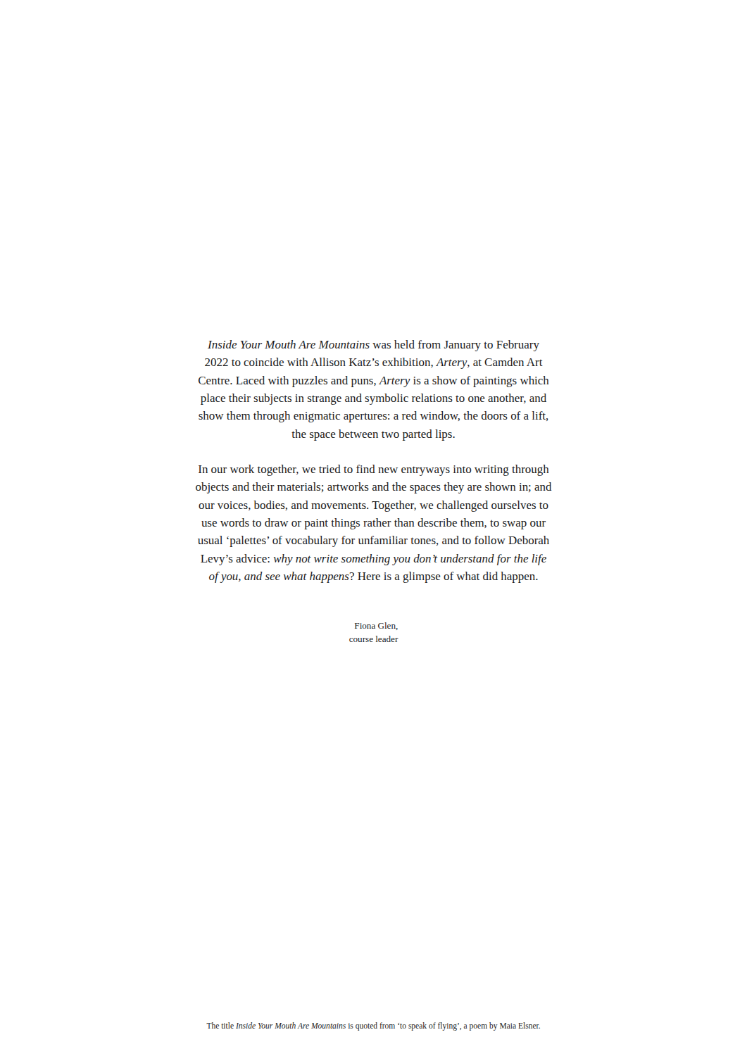Inside Your Mouth Are Mountains was held from January to February 2022 to coincide with Allison Katz’s exhibition, Artery, at Camden Art Centre. Laced with puzzles and puns, Artery is a show of paintings which place their subjects in strange and symbolic relations to one another, and show them through enigmatic apertures: a red window, the doors of a lift, the space between two parted lips.
In our work together, we tried to find new entryways into writing through objects and their materials; artworks and the spaces they are shown in; and our voices, bodies, and movements. Together, we challenged ourselves to use words to draw or paint things rather than describe them, to swap our usual ‘palettes’ of vocabulary for unfamiliar tones, and to follow Deborah Levy’s advice: why not write something you don’t understand for the life of you, and see what happens? Here is a glimpse of what did happen.
Fiona Glen, course leader
The title Inside Your Mouth Are Mountains is quoted from ‘to speak of flying’, a poem by Maia Elsner.